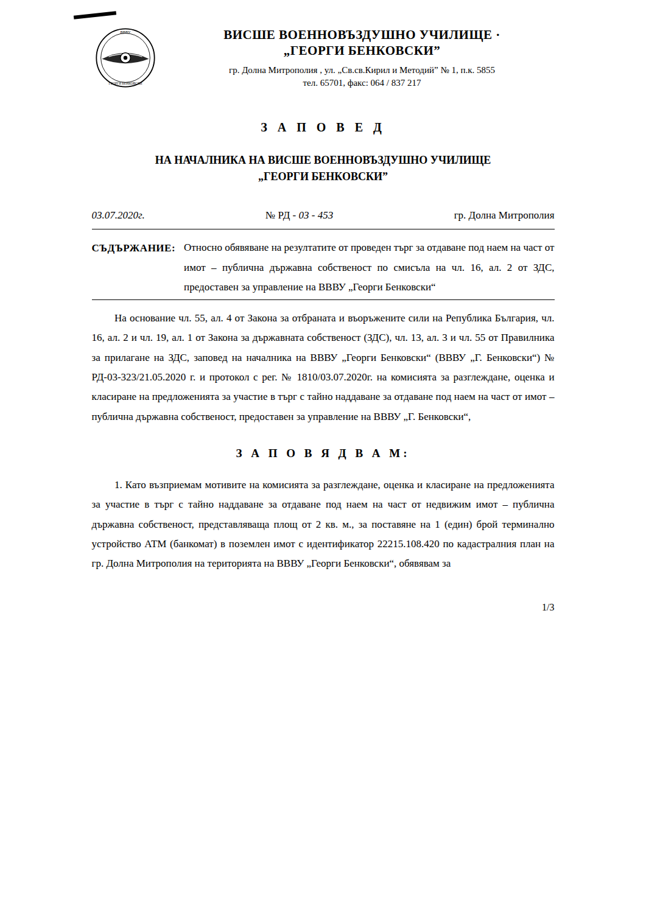ВВВУ ГЕОРГИ БЕНКОВСКИ
ВИСШЕ ВОЕННОВЪЗДУШНО УЧИЛИЩЕ ·
„ГЕОРГИ БЕНКОВСКИ”
гр. Долна Митрополия , ул. „Св.св.Кирил и Методий” № 1, п.к. 5855
тел. 65701, факс: 064 / 837 217
З А П О В Е Д
НА НАЧАЛНИКА НА ВИСШЕ ВОЕННОВЪЗДУШНО УЧИЛИЩЕ
„ГЕОРГИ БЕНКОВСКИ”
03.07. 2020г. № РД - 03 - 453 гр. Долна Митрополия
СЪДЪРЖАНИЕ:
Относно обявяване на резултатите от проведен търг за отдаване под наем на част от имот – публична държавна собственост по смисъла на чл. 16, ал. 2 от ЗДС, предоставен за управление на ВВВУ „Георги Бенковски“
На основание чл. 55, ал. 4 от Закона за отбраната и въоръжените сили на Република България, чл. 16, ал. 2 и чл. 19, ал. 1 от Закона за държавната собственост (ЗДС), чл. 13, ал. 3 и чл. 55 от Правилника за прилагане на ЗДС, заповед на началника на ВВВУ „Георги Бенковски“ (ВВВУ „Г. Бенковски“) № РД-03-323/21.05.2020 г. и протокол с рег. № 1810/03.07.2020г. на комисията за разглеждане, оценка и класиране на предложенията за участие в търг с тайно наддаване за отдаване под наем на част от имот – публична държавна собственост, предоставен за управление на ВВВУ „Г. Бенковски“,
З А П О В Я Д В А М:
1. Като възприемам мотивите на комисията за разглеждане, оценка и класиране на предложенията за участие в търг с тайно наддаване за отдаване под наем на част от недвижим имот – публична държавна собственост, представляваща площ от 2 кв. м., за поставяне на 1 (един) брой терминално устройство АТМ (банкомат) в поземлен имот с идентификатор 22215.108.420 по кадастралния план на гр. Долна Митрополия на територията на ВВВУ „Георги Бенковски“, обявявам за
1/3